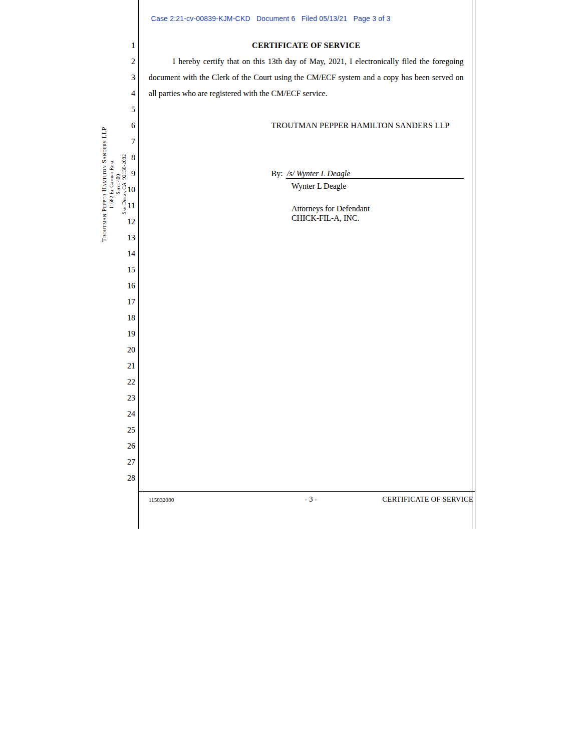Case 2:21-cv-00839-KJM-CKD Document 6 Filed 05/13/21 Page 3 of 3
1
2
3
4
5
6
7
8
9
10
11
12
13
14
15
16
17
18
19
20
21
22
23
24
25
26
27
28
Troutman Pepper Hamilton Sanders LLP
11682 El Camino Real
Suite 400
San Diego, CA 92130-2092
CERTIFICATE OF SERVICE
I hereby certify that on this 13th day of May, 2021, I electronically filed the foregoing document with the Clerk of the Court using the CM/ECF system and a copy has been served on all parties who are registered with the CM/ECF service.
TROUTMAN PEPPER HAMILTON SANDERS LLP
By: /s/ Wynter L Deagle
Wynter L Deagle
Attorneys for Defendant
CHICK-FIL-A, INC.
115832080 - 3 - CERTIFICATE OF SERVICE